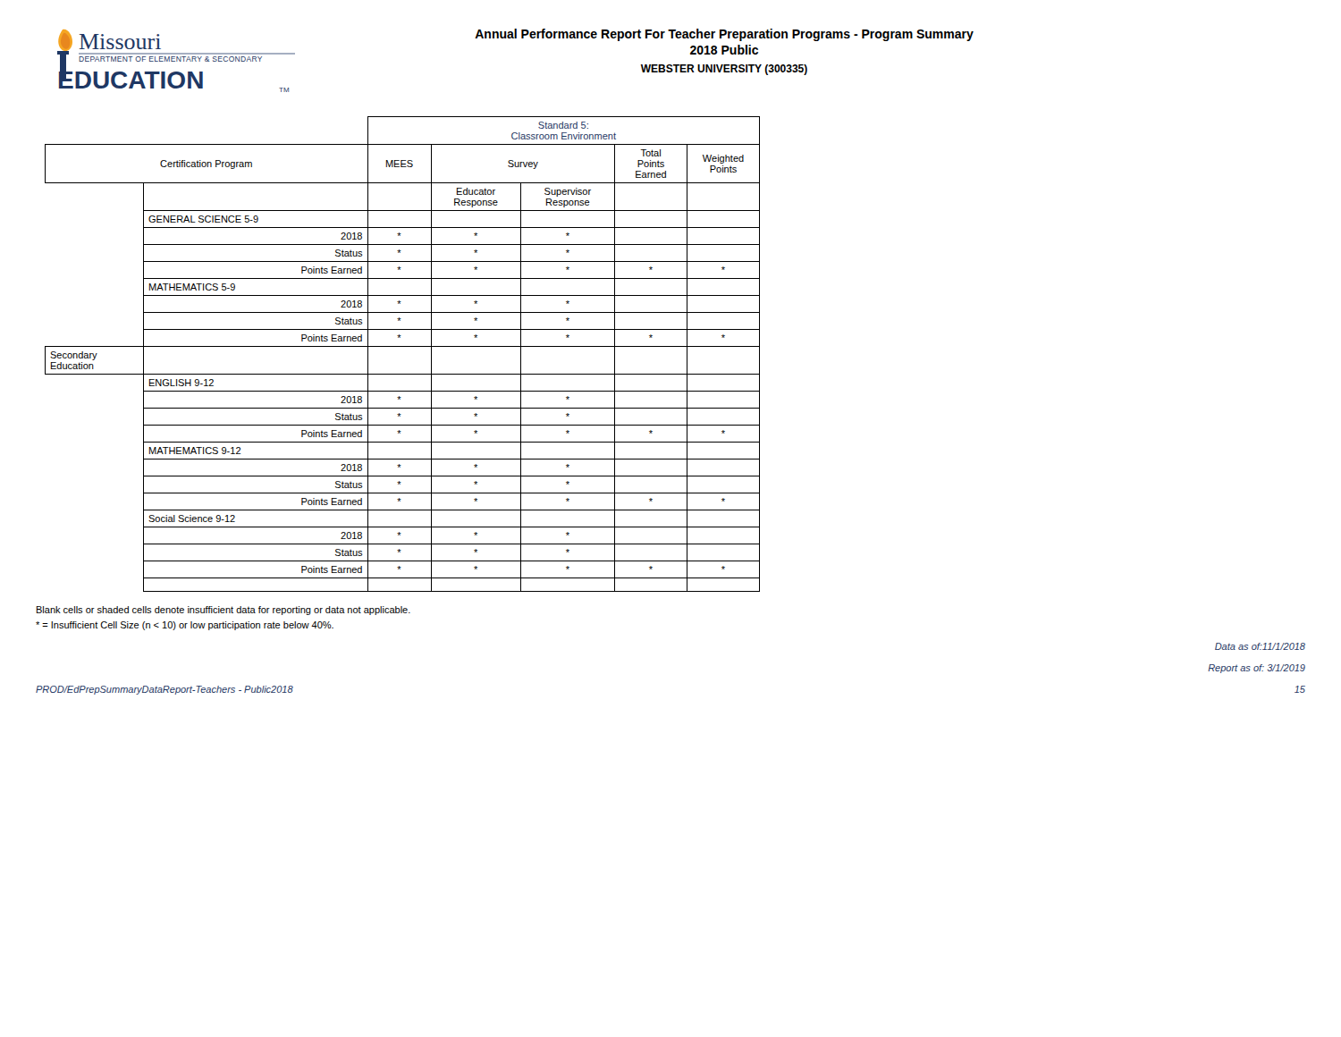Missouri DEPARTMENT OF ELEMENTARY & SECONDARY EDUCATION TM
Annual Performance Report For Teacher Preparation Programs - Program Summary
2018 Public
WEBSTER UNIVERSITY (300335)
| | | Standard 5: Classroom Environment |
| Certification Program | MEES | Survey | Total Points Earned | Weighted Points |
| | | | Educator Response | Supervisor Response | | |
| | GENERAL SCIENCE 5-9 | | | | | |
| | 2018 | * | * | * | | |
| | Status | * | * | * | | |
| | Points Earned | * | * | * | * | * |
| | MATHEMATICS 5-9 | | | | | |
| | 2018 | * | * | * | | |
| | Status | * | * | * | | |
| | Points Earned | * | * | * | * | * |
| Secondary Education | | | | | | |
| | ENGLISH 9-12 | | | | | |
| | 2018 | * | * | * | | |
| | Status | * | * | * | | |
| | Points Earned | * | * | * | * | * |
| | MATHEMATICS 9-12 | | | | | |
| | 2018 | * | * | * | | |
| | Status | * | * | * | | |
| | Points Earned | * | * | * | * | * |
| | Social Science 9-12 | | | | | |
| | 2018 | * | * | * | | |
| | Status | * | * | * | | |
| | Points Earned | * | * | * | * | * |
Blank cells or shaded cells denote insufficient data for reporting or data not applicable.
* = Insufficient Cell Size (n < 10) or low participation rate below 40%.
Data as of:11/1/2018
Report as of: 3/1/2019
PROD/EdPrepSummaryDataReport-Teachers - Public2018
15